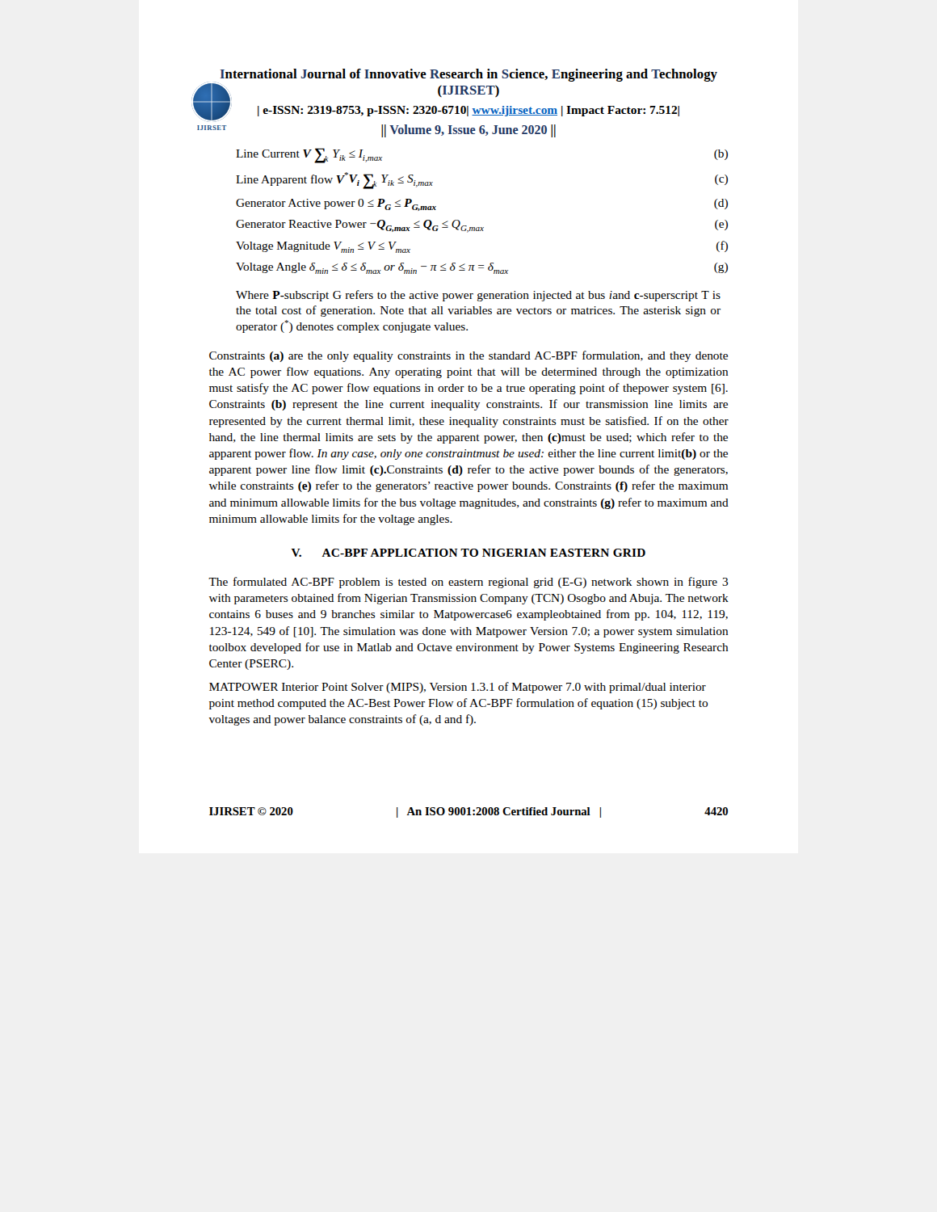IJIRSET
International Journal of Innovative Research in Science, Engineering and Technology (IJIRSET)
| e-ISSN: 2319-8753, p-ISSN: 2320-6710| www.ijirset.com | Impact Factor: 7.512|
|| Volume 9, Issue 6, June 2020 ||
Line Current V ∑k Yik ≤ Ii,max
(b)
Line Apparent flow V*Vi ∑k Yik ≤ Si,max
(c)
Generator Active power 0 ≤ PG ≤ PG,max
(d)
Generator Reactive Power −QG,max ≤ QG ≤ QG,max
(e)
Voltage Magnitude Vmin ≤ V ≤ Vmax
(f)
Voltage Angle δmin ≤ δ ≤ δmax or δmin − π ≤ δ ≤ π = δmax
(g)
Where P-subscript G refers to the active power generation injected at bus iand c-superscript T is the total cost of generation. Note that all variables are vectors or matrices. The asterisk sign or operator (*) denotes complex conjugate values.
Constraints (a) are the only equality constraints in the standard AC-BPF formulation, and they denote the AC power flow equations. Any operating point that will be determined through the optimization must satisfy the AC power flow equations in order to be a true operating point of thepower system [6]. Constraints (b) represent the line current inequality constraints. If our transmission line limits are represented by the current thermal limit, these inequality constraints must be satisfied. If on the other hand, the line thermal limits are sets by the apparent power, then (c) must be used; which refer to the apparent power flow. In any case, only one constraintmust be used: either the line current limit(b) or the apparent power line flow limit (c). Constraints (d) refer to the active power bounds of the generators, while constraints (e) refer to the generators’ reactive power bounds. Constraints (f) refer the maximum and minimum allowable limits for the bus voltage magnitudes, and constraints (g) refer to maximum and minimum allowable limits for the voltage angles.
V. AC-BPF APPLICATION TO NIGERIAN EASTERN GRID
The formulated AC-BPF problem is tested on eastern regional grid (E-G) network shown in figure 3 with parameters obtained from Nigerian Transmission Company (TCN) Osogbo and Abuja. The network contains 6 buses and 9 branches similar to Matpowercase6 exampleobtained from pp. 104, 112, 119, 123-124, 549 of [10]. The simulation was done with Matpower Version 7.0; a power system simulation toolbox developed for use in Matlab and Octave environment by Power Systems Engineering Research Center (PSERC).
MATPOWER Interior Point Solver (MIPS), Version 1.3.1 of Matpower 7.0 with primal/dual interior point method computed the AC-Best Power Flow of AC-BPF formulation of equation (15) subject to voltages and power balance constraints of (a, d and f).
IJIRSET © 2020
| An ISO 9001:2008 Certified Journal |
4420